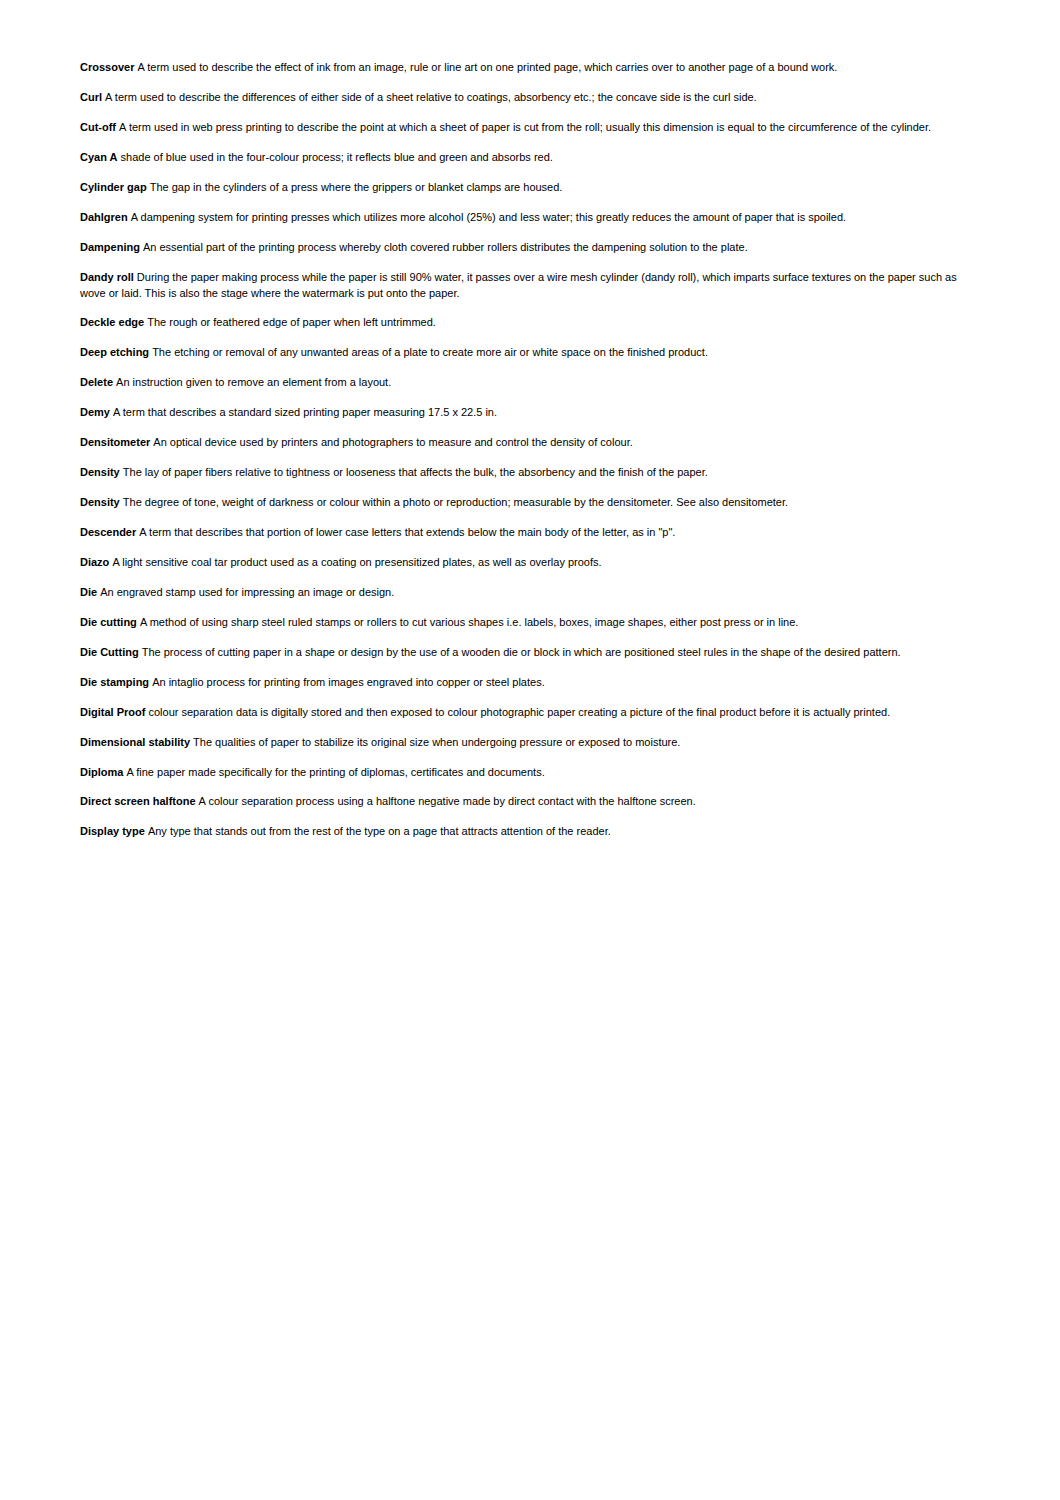Crossover
A term used to describe the effect of ink from an image, rule or line art on one printed page, which carries over to another page of a bound work.
Curl
A term used to describe the differences of either side of a sheet relative to coatings, absorbency etc.; the concave side is the curl side.
Cut-off
A term used in web press printing to describe the point at which a sheet of paper is cut from the roll; usually this dimension is equal to the circumference of the cylinder.
Cyan A
shade of blue used in the four-colour process; it reflects blue and green and absorbs red.
Cylinder gap
The gap in the cylinders of a press where the grippers or blanket clamps are housed.
Dahlgren
A dampening system for printing presses which utilizes more alcohol (25%) and less water; this greatly reduces the amount of paper that is spoiled.
Dampening
An essential part of the printing process whereby cloth covered rubber rollers distributes the dampening solution to the plate.
Dandy roll
During the paper making process while the paper is still 90% water, it passes over a wire mesh cylinder (dandy roll), which imparts surface textures on the paper such as wove or laid. This is also the stage where the watermark is put onto the paper.
Deckle edge
The rough or feathered edge of paper when left untrimmed.
Deep etching
The etching or removal of any unwanted areas of a plate to create more air or white space on the finished product.
Delete
An instruction given to remove an element from a layout.
Demy
A term that describes a standard sized printing paper measuring 17.5 x 22.5 in.
Densitometer
An optical device used by printers and photographers to measure and control the density of colour.
Density
The lay of paper fibers relative to tightness or looseness that affects the bulk, the absorbency and the finish of the paper.
Density
The degree of tone, weight of darkness or colour within a photo or reproduction; measurable by the densitometer. See also densitometer.
Descender
A term that describes that portion of lower case letters that extends below the main body of the letter, as in "p".
Diazo
A light sensitive coal tar product used as a coating on presensitized plates, as well as overlay proofs.
Die
An engraved stamp used for impressing an image or design.
Die cutting
A method of using sharp steel ruled stamps or rollers to cut various shapes i.e. labels, boxes, image shapes, either post press or in line.
Die Cutting
The process of cutting paper in a shape or design by the use of a wooden die or block in which are positioned steel rules in the shape of the desired pattern.
Die stamping
An intaglio process for printing from images engraved into copper or steel plates.
Digital Proof
colour separation data is digitally stored and then exposed to colour photographic paper creating a picture of the final product before it is actually printed.
Dimensional stability
The qualities of paper to stabilize its original size when undergoing pressure or exposed to moisture.
Diploma
A fine paper made specifically for the printing of diplomas, certificates and documents.
Direct screen halftone
A colour separation process using a halftone negative made by direct contact with the halftone screen.
Display type
Any type that stands out from the rest of the type on a page that attracts attention of the reader.